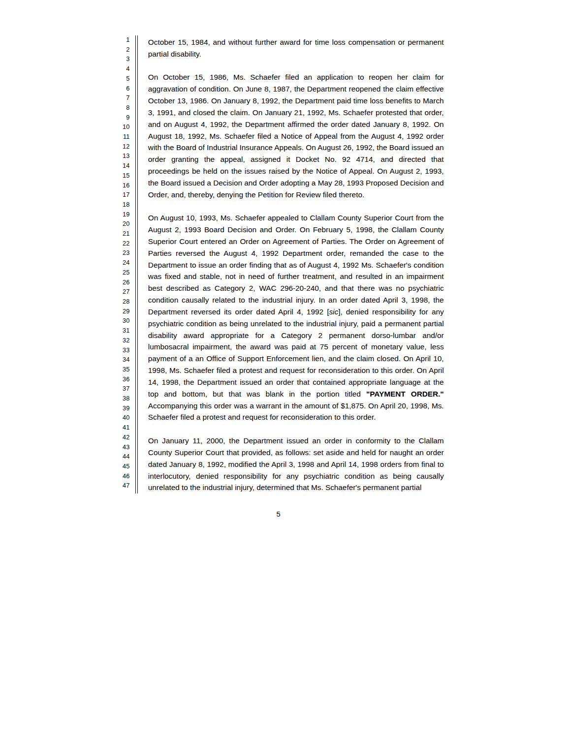1
2
3
4
5
6
7
8
9
10
11
12
13
14
15
16
17
18
19
20
21
22
23
24
25
26
27
28
29
30
31
32
33
34
35
36
37
38
39
40
41
42
43
44
45
46
47
October 15, 1984, and without further award for time loss compensation or permanent partial disability.
On October 15, 1986, Ms. Schaefer filed an application to reopen her claim for aggravation of condition. On June 8, 1987, the Department reopened the claim effective October 13, 1986. On January 8, 1992, the Department paid time loss benefits to March 3, 1991, and closed the claim. On January 21, 1992, Ms. Schaefer protested that order, and on August 4, 1992, the Department affirmed the order dated January 8, 1992. On August 18, 1992, Ms. Schaefer filed a Notice of Appeal from the August 4, 1992 order with the Board of Industrial Insurance Appeals. On August 26, 1992, the Board issued an order granting the appeal, assigned it Docket No. 92 4714, and directed that proceedings be held on the issues raised by the Notice of Appeal. On August 2, 1993, the Board issued a Decision and Order adopting a May 28, 1993 Proposed Decision and Order, and, thereby, denying the Petition for Review filed thereto.
On August 10, 1993, Ms. Schaefer appealed to Clallam County Superior Court from the August 2, 1993 Board Decision and Order. On February 5, 1998, the Clallam County Superior Court entered an Order on Agreement of Parties. The Order on Agreement of Parties reversed the August 4, 1992 Department order, remanded the case to the Department to issue an order finding that as of August 4, 1992 Ms. Schaefer's condition was fixed and stable, not in need of further treatment, and resulted in an impairment best described as Category 2, WAC 296-20-240, and that there was no psychiatric condition causally related to the industrial injury. In an order dated April 3, 1998, the Department reversed its order dated April 4, 1992 [sic], denied responsibility for any psychiatric condition as being unrelated to the industrial injury, paid a permanent partial disability award appropriate for a Category 2 permanent dorso-lumbar and/or lumbosacral impairment, the award was paid at 75 percent of monetary value, less payment of a an Office of Support Enforcement lien, and the claim closed. On April 10, 1998, Ms. Schaefer filed a protest and request for reconsideration to this order. On April 14, 1998, the Department issued an order that contained appropriate language at the top and bottom, but that was blank in the portion titled "PAYMENT ORDER." Accompanying this order was a warrant in the amount of $1,875. On April 20, 1998, Ms. Schaefer filed a protest and request for reconsideration to this order.
On January 11, 2000, the Department issued an order in conformity to the Clallam County Superior Court that provided, as follows: set aside and held for naught an order dated January 8, 1992, modified the April 3, 1998 and April 14, 1998 orders from final to interlocutory, denied responsibility for any psychiatric condition as being causally unrelated to the industrial injury, determined that Ms. Schaefer's permanent partial
5